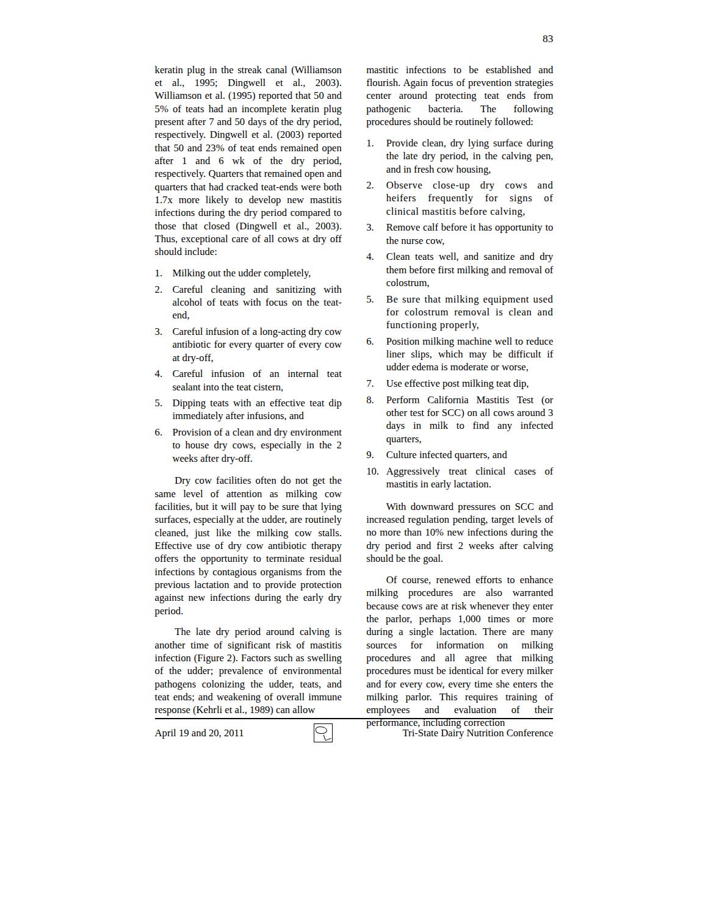83
keratin plug in the streak canal (Williamson et al., 1995; Dingwell et al., 2003). Williamson et al. (1995) reported that 50 and 5% of teats had an incomplete keratin plug present after 7 and 50 days of the dry period, respectively. Dingwell et al. (2003) reported that 50 and 23% of teat ends remained open after 1 and 6 wk of the dry period, respectively. Quarters that remained open and quarters that had cracked teat-ends were both 1.7x more likely to develop new mastitis infections during the dry period compared to those that closed (Dingwell et al., 2003). Thus, exceptional care of all cows at dry off should include:
1. Milking out the udder completely,
2. Careful cleaning and sanitizing with alcohol of teats with focus on the teat-end,
3. Careful infusion of a long-acting dry cow antibiotic for every quarter of every cow at dry-off,
4. Careful infusion of an internal teat sealant into the teat cistern,
5. Dipping teats with an effective teat dip immediately after infusions, and
6. Provision of a clean and dry environment to house dry cows, especially in the 2 weeks after dry-off.
Dry cow facilities often do not get the same level of attention as milking cow facilities, but it will pay to be sure that lying surfaces, especially at the udder, are routinely cleaned, just like the milking cow stalls. Effective use of dry cow antibiotic therapy offers the opportunity to terminate residual infections by contagious organisms from the previous lactation and to provide protection against new infections during the early dry period.
The late dry period around calving is another time of significant risk of mastitis infection (Figure 2). Factors such as swelling of the udder; prevalence of environmental pathogens colonizing the udder, teats, and teat ends; and weakening of overall immune response (Kehrli et al., 1989) can allow
mastitic infections to be established and flourish. Again focus of prevention strategies center around protecting teat ends from pathogenic bacteria. The following procedures should be routinely followed:
1. Provide clean, dry lying surface during the late dry period, in the calving pen, and in fresh cow housing,
2. Observe close-up dry cows and heifers frequently for signs of clinical mastitis before calving,
3. Remove calf before it has opportunity to the nurse cow,
4. Clean teats well, and sanitize and dry them before first milking and removal of colostrum,
5. Be sure that milking equipment used for colostrum removal is clean and functioning properly,
6. Position milking machine well to reduce liner slips, which may be difficult if udder edema is moderate or worse,
7. Use effective post milking teat dip,
8. Perform California Mastitis Test (or other test for SCC) on all cows around 3 days in milk to find any infected quarters,
9. Culture infected quarters, and
10. Aggressively treat clinical cases of mastitis in early lactation.
With downward pressures on SCC and increased regulation pending, target levels of no more than 10% new infections during the dry period and first 2 weeks after calving should be the goal.
Of course, renewed efforts to enhance milking procedures are also warranted because cows are at risk whenever they enter the parlor, perhaps 1,000 times or more during a single lactation. There are many sources for information on milking procedures and all agree that milking procedures must be identical for every milker and for every cow, every time she enters the milking parlor. This requires training of employees and evaluation of their performance, including correction
April 19 and 20, 2011
Tri-State Dairy Nutrition Conference